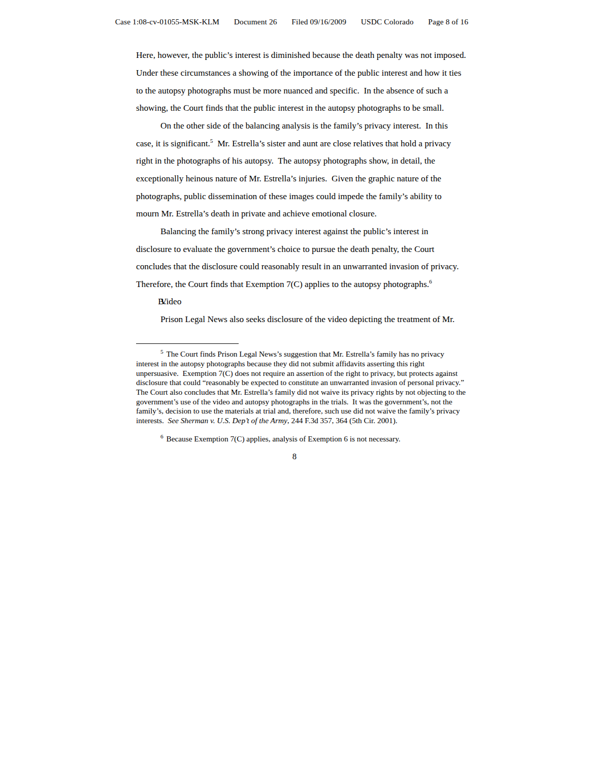Case 1:08-cv-01055-MSK-KLM Document 26 Filed 09/16/2009 USDC Colorado Page 8 of 16
Here, however, the public’s interest is diminished because the death penalty was not imposed. Under these circumstances a showing of the importance of the public interest and how it ties to the autopsy photographs must be more nuanced and specific. In the absence of such a showing, the Court finds that the public interest in the autopsy photographs to be small.
On the other side of the balancing analysis is the family’s privacy interest. In this case, it is significant.5 Mr. Estrella’s sister and aunt are close relatives that hold a privacy right in the photographs of his autopsy. The autopsy photographs show, in detail, the exceptionally heinous nature of Mr. Estrella’s injuries. Given the graphic nature of the photographs, public dissemination of these images could impede the family’s ability to mourn Mr. Estrella’s death in private and achieve emotional closure.
Balancing the family’s strong privacy interest against the public’s interest in disclosure to evaluate the government’s choice to pursue the death penalty, the Court concludes that the disclosure could reasonably result in an unwarranted invasion of privacy. Therefore, the Court finds that Exemption 7(C) applies to the autopsy photographs.6
B. Video
Prison Legal News also seeks disclosure of the video depicting the treatment of Mr.
5 The Court finds Prison Legal News’s suggestion that Mr. Estrella’s family has no privacy interest in the autopsy photographs because they did not submit affidavits asserting this right unpersuasive. Exemption 7(C) does not require an assertion of the right to privacy, but protects against disclosure that could “reasonably be expected to constitute an unwarranted invasion of personal privacy.” The Court also concludes that Mr. Estrella’s family did not waive its privacy rights by not objecting to the government’s use of the video and autopsy photographs in the trials. It was the government’s, not the family’s, decision to use the materials at trial and, therefore, such use did not waive the family’s privacy interests. See Sherman v. U.S. Dep’t of the Army, 244 F.3d 357, 364 (5th Cir. 2001).
6 Because Exemption 7(C) applies, analysis of Exemption 6 is not necessary.
8